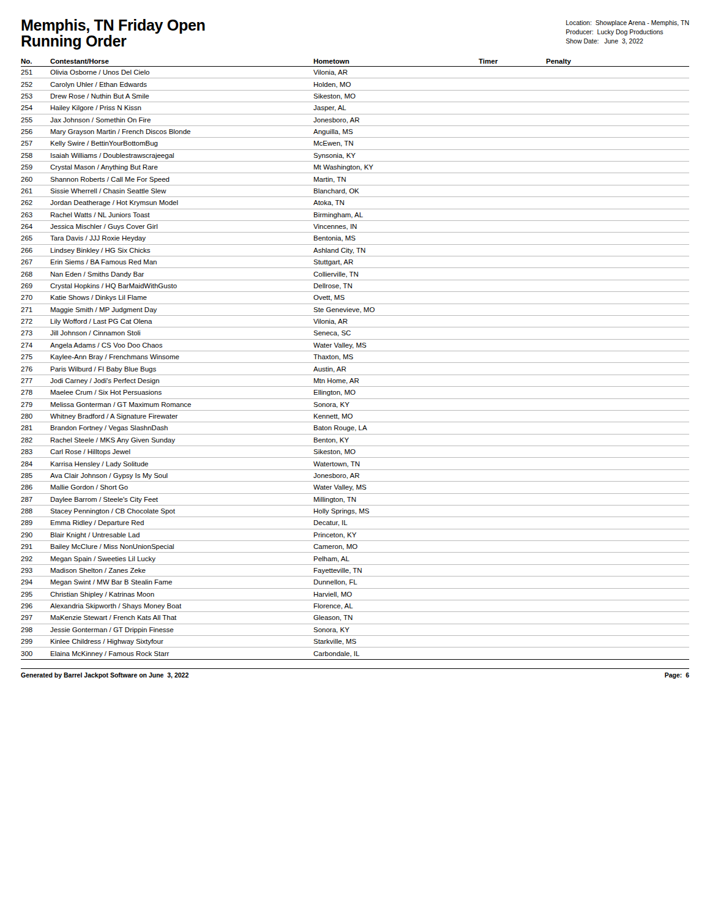Location: Showplace Arena - Memphis, TN
Producer: Lucky Dog Productions
Show Date: June 3, 2022
Memphis, TN Friday Open
Running Order
| No. | Contestant/Horse | Hometown | Timer | Penalty |
| --- | --- | --- | --- | --- |
| 251 | Olivia Osborne / Unos Del Cielo | Vilonia, AR | | |
| 252 | Carolyn Uhler / Ethan Edwards | Holden, MO | | |
| 253 | Drew Rose / Nuthin But A Smile | Sikeston, MO | | |
| 254 | Hailey Kilgore / Priss N Kissn | Jasper, AL | | |
| 255 | Jax Johnson / Somethin On Fire | Jonesboro, AR | | |
| 256 | Mary Grayson Martin / French Discos Blonde | Anguilla, MS | | |
| 257 | Kelly Swire / BettinYourBottomBug | McEwen, TN | | |
| 258 | Isaiah Williams / Doublestrawscrajeegal | Synsonia, KY | | |
| 259 | Crystal Mason / Anything But Rare | Mt Washington, KY | | |
| 260 | Shannon Roberts / Call Me For Speed | Martin, TN | | |
| 261 | Sissie Wherrell / Chasin Seattle Slew | Blanchard, OK | | |
| 262 | Jordan Deatherage / Hot Krymsun Model | Atoka, TN | | |
| 263 | Rachel Watts / NL Juniors Toast | Birmingham, AL | | |
| 264 | Jessica Mischler / Guys Cover Girl | Vincennes, IN | | |
| 265 | Tara Davis / JJJ Roxie Heyday | Bentonia, MS | | |
| 266 | Lindsey Binkley / HG Six Chicks | Ashland City, TN | | |
| 267 | Erin Siems / BA Famous Red Man | Stuttgart, AR | | |
| 268 | Nan Eden / Smiths Dandy Bar | Collierville, TN | | |
| 269 | Crystal Hopkins / HQ BarMaidWithGusto | Dellrose, TN | | |
| 270 | Katie Shows / Dinkys Lil Flame | Ovett, MS | | |
| 271 | Maggie Smith / MP Judgment Day | Ste Genevieve, MO | | |
| 272 | Lily Wofford / Last PG Cat Olena | Vilonia, AR | | |
| 273 | Jill Johnson / Cinnamon Stoli | Seneca, SC | | |
| 274 | Angela Adams / CS Voo Doo Chaos | Water Valley, MS | | |
| 275 | Kaylee-Ann Bray / Frenchmans Winsome | Thaxton, MS | | |
| 276 | Paris Wilburd / FI Baby Blue Bugs | Austin, AR | | |
| 277 | Jodi Carney / Jodi's Perfect Design | Mtn Home, AR | | |
| 278 | Maelee Crum / Six Hot Persuasions | Ellington, MO | | |
| 279 | Melissa Gonterman / GT Maximum Romance | Sonora, KY | | |
| 280 | Whitney Bradford / A Signature Firewater | Kennett, MO | | |
| 281 | Brandon Fortney / Vegas SlashnDash | Baton Rouge, LA | | |
| 282 | Rachel Steele / MKS Any Given Sunday | Benton, KY | | |
| 283 | Carl Rose / Hilltops Jewel | Sikeston, MO | | |
| 284 | Karrisa Hensley / Lady Solitude | Watertown, TN | | |
| 285 | Ava Clair Johnson / Gypsy Is My Soul | Jonesboro, AR | | |
| 286 | Mallie Gordon / Short Go | Water Valley, MS | | |
| 287 | Daylee Barrom / Steele's City Feet | Millington, TN | | |
| 288 | Stacey Pennington / CB Chocolate Spot | Holly Springs, MS | | |
| 289 | Emma Ridley / Departure Red | Decatur, IL | | |
| 290 | Blair Knight / Untresable Lad | Princeton, KY | | |
| 291 | Bailey McClure / Miss NonUnionSpecial | Cameron, MO | | |
| 292 | Megan Spain / Sweeties Lil Lucky | Pelham, AL | | |
| 293 | Madison Shelton / Zanes Zeke | Fayetteville, TN | | |
| 294 | Megan Swint / MW Bar B Stealin Fame | Dunnellon, FL | | |
| 295 | Christian Shipley / Katrinas Moon | Harviell, MO | | |
| 296 | Alexandria Skipworth / Shays Money Boat | Florence, AL | | |
| 297 | MaKenzie Stewart / French Kats All That | Gleason, TN | | |
| 298 | Jessie Gonterman / GT Drippin Finesse | Sonora, KY | | |
| 299 | Kinlee Childress / Highway Sixtyfour | Starkville, MS | | |
| 300 | Elaina McKinney / Famous Rock Starr | Carbondale, IL | | |
Generated by Barrel Jackpot Software on June 3, 2022
Page: 6